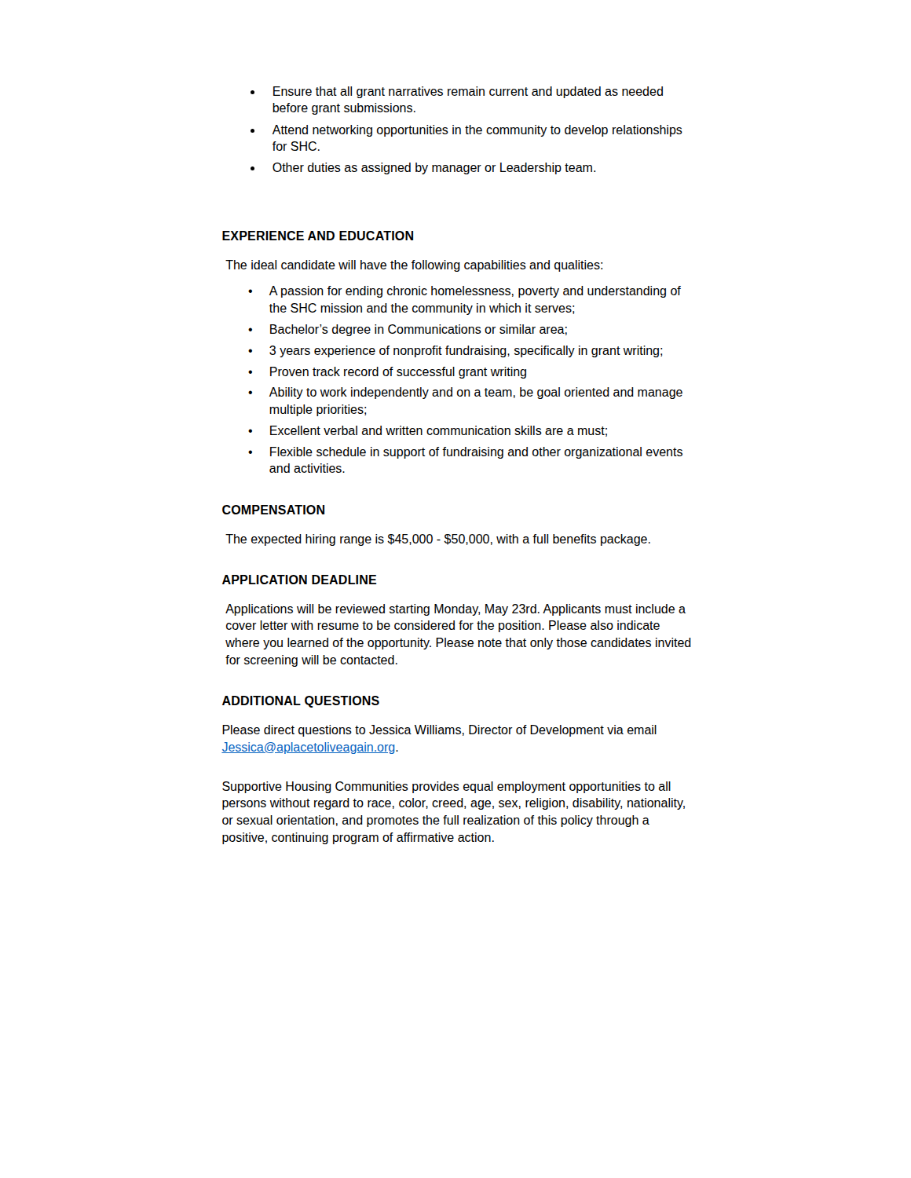Ensure that all grant narratives remain current and updated as needed before grant submissions.
Attend networking opportunities in the community to develop relationships for SHC.
Other duties as assigned by manager or Leadership team.
EXPERIENCE AND EDUCATION
The ideal candidate will have the following capabilities and qualities:
A passion for ending chronic homelessness, poverty and understanding of the SHC mission and the community in which it serves;
Bachelor’s degree in Communications or similar area;
3 years experience of nonprofit fundraising, specifically in grant writing;
Proven track record of successful grant writing
Ability to work independently and on a team, be goal oriented and manage multiple priorities;
Excellent verbal and written communication skills are a must;
Flexible schedule in support of fundraising and other organizational events and activities.
COMPENSATION
The expected hiring range is $45,000 - $50,000, with a full benefits package.
APPLICATION DEADLINE
Applications will be reviewed starting Monday, May 23rd. Applicants must include a cover letter with resume to be considered for the position. Please also indicate where you learned of the opportunity. Please note that only those candidates invited for screening will be contacted.
ADDITIONAL QUESTIONS
Please direct questions to Jessica Williams, Director of Development via email Jessica@aplacetoliveagain.org.
Supportive Housing Communities provides equal employment opportunities to all persons without regard to race, color, creed, age, sex, religion, disability, nationality, or sexual orientation, and promotes the full realization of this policy through a positive, continuing program of affirmative action.